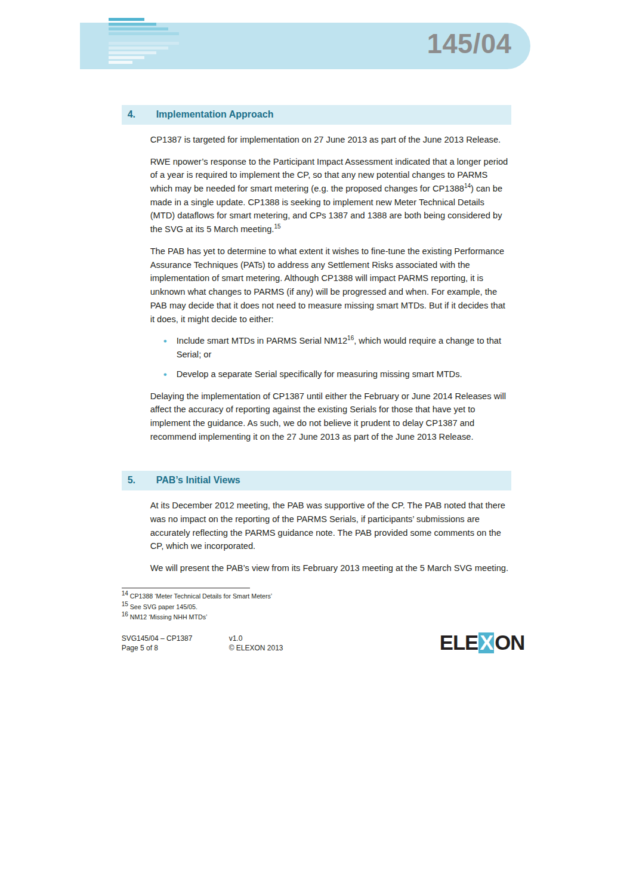145/04
4. Implementation Approach
CP1387 is targeted for implementation on 27 June 2013 as part of the June 2013 Release.
RWE npower’s response to the Participant Impact Assessment indicated that a longer period of a year is required to implement the CP, so that any new potential changes to PARMS which may be needed for smart metering (e.g. the proposed changes for CP138814) can be made in a single update. CP1388 is seeking to implement new Meter Technical Details (MTD) dataflows for smart metering, and CPs 1387 and 1388 are both being considered by the SVG at its 5 March meeting.15
The PAB has yet to determine to what extent it wishes to fine-tune the existing Performance Assurance Techniques (PATs) to address any Settlement Risks associated with the implementation of smart metering. Although CP1388 will impact PARMS reporting, it is unknown what changes to PARMS (if any) will be progressed and when. For example, the PAB may decide that it does not need to measure missing smart MTDs. But if it decides that it does, it might decide to either:
Include smart MTDs in PARMS Serial NM1216, which would require a change to that Serial; or
Develop a separate Serial specifically for measuring missing smart MTDs.
Delaying the implementation of CP1387 until either the February or June 2014 Releases will affect the accuracy of reporting against the existing Serials for those that have yet to implement the guidance. As such, we do not believe it prudent to delay CP1387 and recommend implementing it on the 27 June 2013 as part of the June 2013 Release.
5. PAB’s Initial Views
At its December 2012 meeting, the PAB was supportive of the CP. The PAB noted that there was no impact on the reporting of the PARMS Serials, if participants’ submissions are accurately reflecting the PARMS guidance note. The PAB provided some comments on the CP, which we incorporated.
We will present the PAB’s view from its February 2013 meeting at the 5 March SVG meeting.
14 CP1388 ‘Meter Technical Details for Smart Meters’
15 See SVG paper 145/05.
16 NM12 ‘Missing NHH MTDs’
SVG145/04 – CP1387
Page 5 of 8
v1.0
© ELEXON 2013
ELEXON